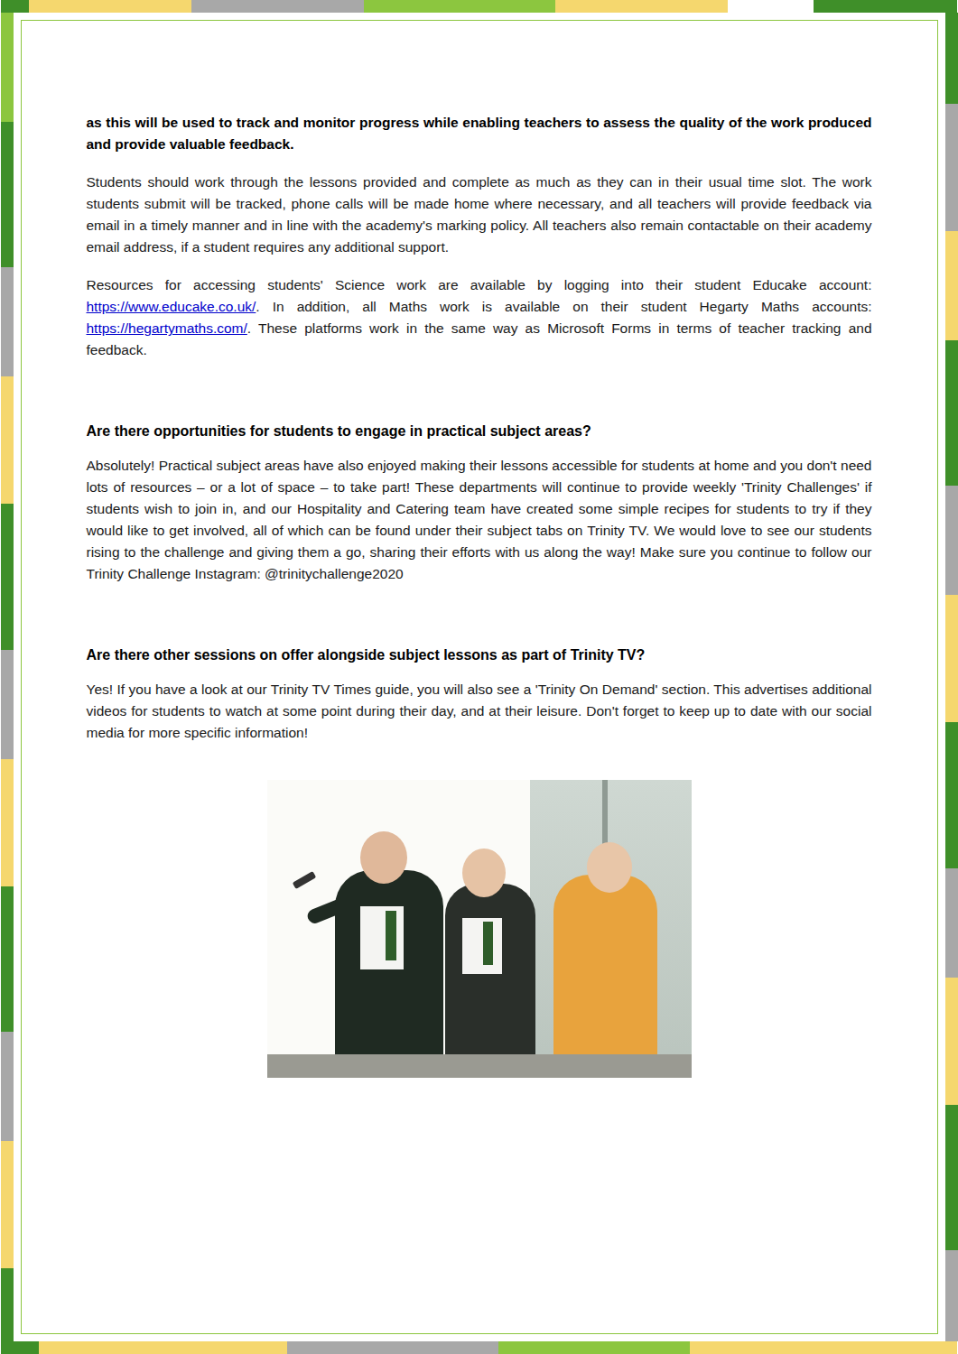as this will be used to track and monitor progress while enabling teachers to assess the quality of the work produced and provide valuable feedback.
Students should work through the lessons provided and complete as much as they can in their usual time slot. The work students submit will be tracked, phone calls will be made home where necessary, and all teachers will provide feedback via email in a timely manner and in line with the academy's marking policy. All teachers also remain contactable on their academy email address, if a student requires any additional support.
Resources for accessing students' Science work are available by logging into their student Educake account: https://www.educake.co.uk/. In addition, all Maths work is available on their student Hegarty Maths accounts: https://hegartymaths.com/. These platforms work in the same way as Microsoft Forms in terms of teacher tracking and feedback.
Are there opportunities for students to engage in practical subject areas?
Absolutely! Practical subject areas have also enjoyed making their lessons accessible for students at home and you don't need lots of resources – or a lot of space – to take part! These departments will continue to provide weekly 'Trinity Challenges' if students wish to join in, and our Hospitality and Catering team have created some simple recipes for students to try if they would like to get involved, all of which can be found under their subject tabs on Trinity TV. We would love to see our students rising to the challenge and giving them a go, sharing their efforts with us along the way! Make sure you continue to follow our Trinity Challenge Instagram: @trinitychallenge2020
Are there other sessions on offer alongside subject lessons as part of Trinity TV?
Yes! If you have a look at our Trinity TV Times guide, you will also see a 'Trinity On Demand' section. This advertises additional videos for students to watch at some point during their day, and at their leisure. Don't forget to keep up to date with our social media for more specific information!